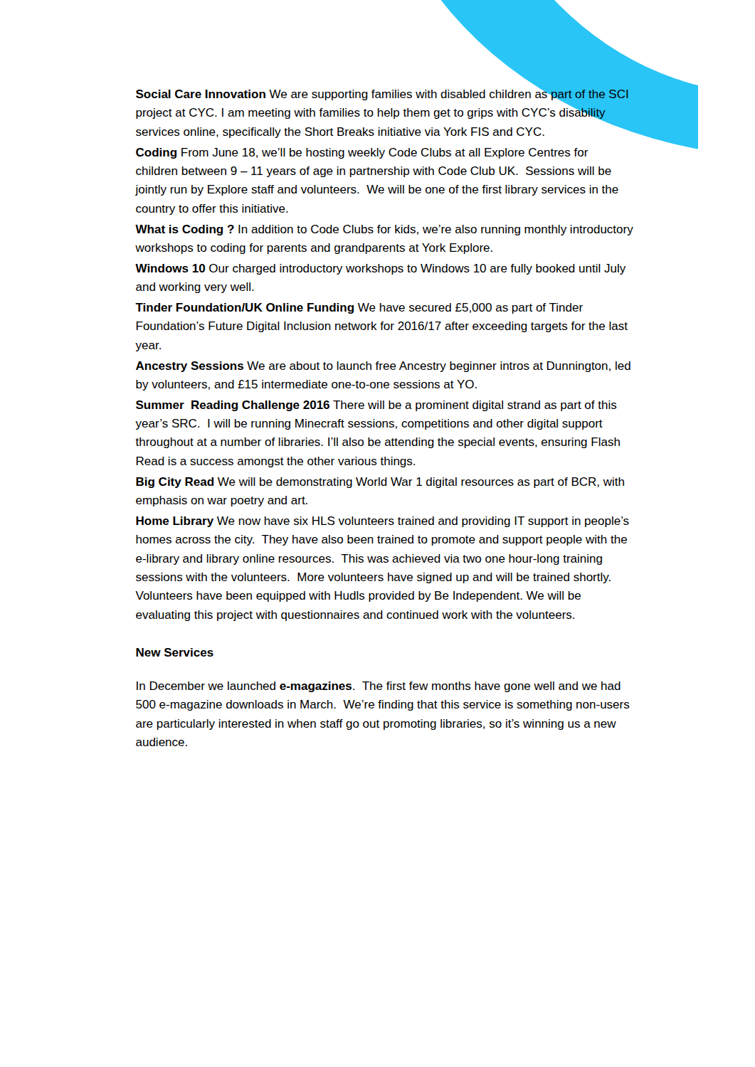Social Care Innovation We are supporting families with disabled children as part of the SCI project at CYC. I am meeting with families to help them get to grips with CYC’s disability services online, specifically the Short Breaks initiative via York FIS and CYC.
Coding From June 18, we’ll be hosting weekly Code Clubs at all Explore Centres for children between 9 – 11 years of age in partnership with Code Club UK. Sessions will be jointly run by Explore staff and volunteers. We will be one of the first library services in the country to offer this initiative.
What is Coding ? In addition to Code Clubs for kids, we’re also running monthly introductory workshops to coding for parents and grandparents at York Explore.
Windows 10 Our charged introductory workshops to Windows 10 are fully booked until July and working very well.
Tinder Foundation/UK Online Funding We have secured £5,000 as part of Tinder Foundation’s Future Digital Inclusion network for 2016/17 after exceeding targets for the last year.
Ancestry Sessions We are about to launch free Ancestry beginner intros at Dunnington, led by volunteers, and £15 intermediate one-to-one sessions at YO.
Summer Reading Challenge 2016 There will be a prominent digital strand as part of this year’s SRC. I will be running Minecraft sessions, competitions and other digital support throughout at a number of libraries. I’ll also be attending the special events, ensuring Flash Read is a success amongst the other various things.
Big City Read We will be demonstrating World War 1 digital resources as part of BCR, with emphasis on war poetry and art.
Home Library We now have six HLS volunteers trained and providing IT support in people’s homes across the city. They have also been trained to promote and support people with the e-library and library online resources. This was achieved via two one hour-long training sessions with the volunteers. More volunteers have signed up and will be trained shortly. Volunteers have been equipped with Hudls provided by Be Independent. We will be evaluating this project with questionnaires and continued work with the volunteers.
New Services
In December we launched e-magazines. The first few months have gone well and we had 500 e-magazine downloads in March. We’re finding that this service is something non-users are particularly interested in when staff go out promoting libraries, so it’s winning us a new audience.